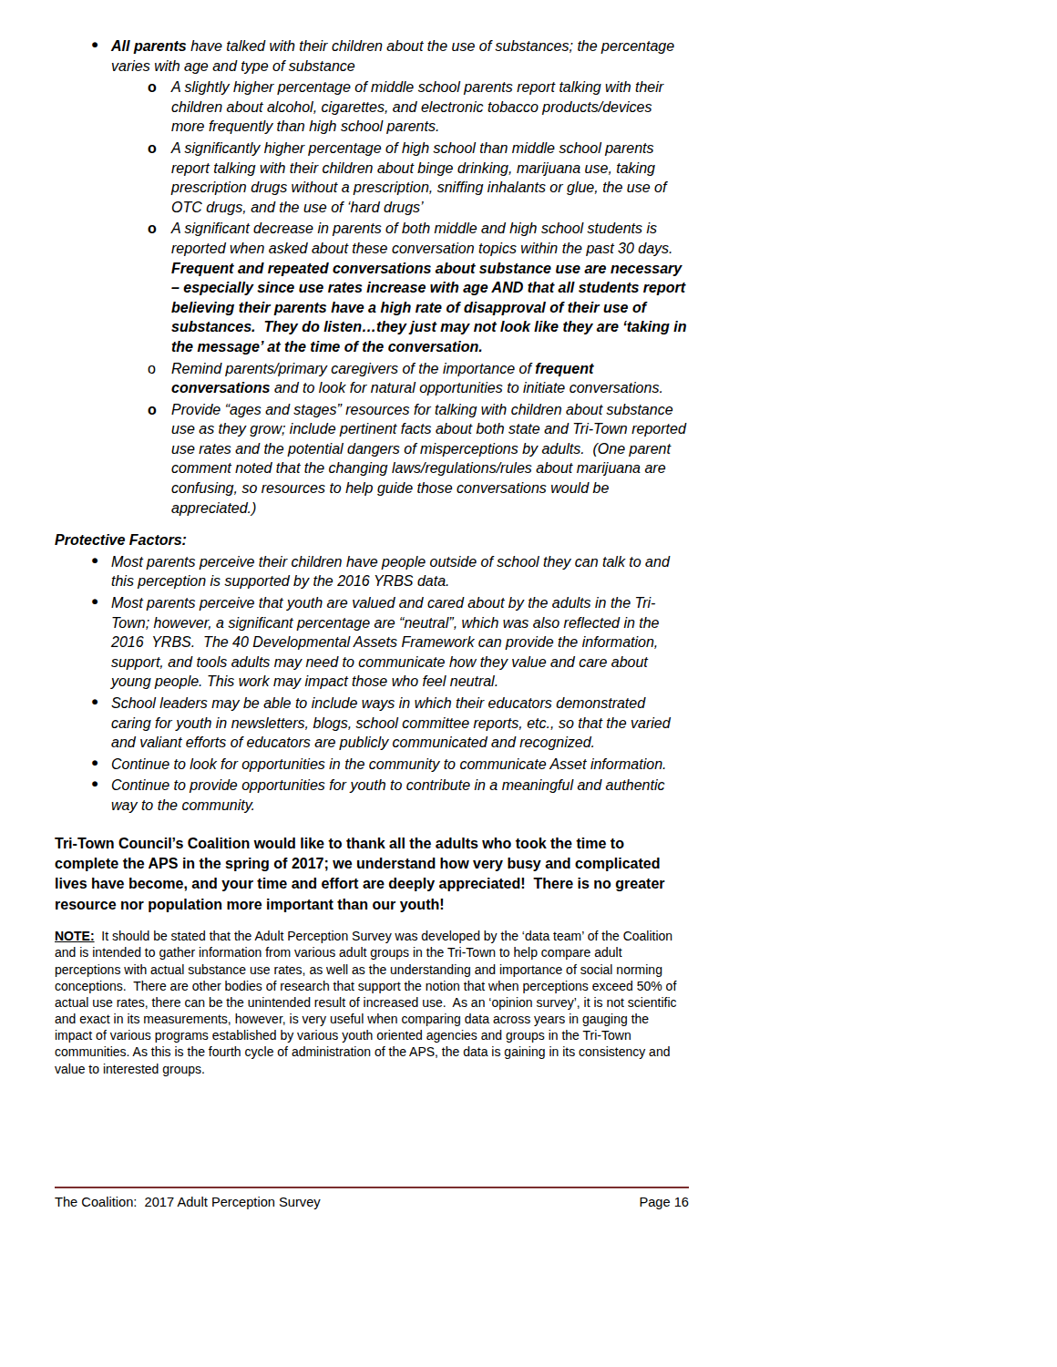All parents have talked with their children about the use of substances; the percentage varies with age and type of substance
A slightly higher percentage of middle school parents report talking with their children about alcohol, cigarettes, and electronic tobacco products/devices more frequently than high school parents.
A significantly higher percentage of high school than middle school parents report talking with their children about binge drinking, marijuana use, taking prescription drugs without a prescription, sniffing inhalants or glue, the use of OTC drugs, and the use of ‘hard drugs’
A significant decrease in parents of both middle and high school students is reported when asked about these conversation topics within the past 30 days. Frequent and repeated conversations about substance use are necessary – especially since use rates increase with age AND that all students report believing their parents have a high rate of disapproval of their use of substances. They do listen…they just may not look like they are ‘taking in the message’ at the time of the conversation.
Remind parents/primary caregivers of the importance of frequent conversations and to look for natural opportunities to initiate conversations.
Provide “ages and stages” resources for talking with children about substance use as they grow; include pertinent facts about both state and Tri-Town reported use rates and the potential dangers of misperceptions by adults. (One parent comment noted that the changing laws/regulations/rules about marijuana are confusing, so resources to help guide those conversations would be appreciated.)
Protective Factors:
Most parents perceive their children have people outside of school they can talk to and this perception is supported by the 2016 YRBS data.
Most parents perceive that youth are valued and cared about by the adults in the Tri-Town; however, a significant percentage are “neutral”, which was also reflected in the 2016 YRBS. The 40 Developmental Assets Framework can provide the information, support, and tools adults may need to communicate how they value and care about young people. This work may impact those who feel neutral.
School leaders may be able to include ways in which their educators demonstrated caring for youth in newsletters, blogs, school committee reports, etc., so that the varied and valiant efforts of educators are publicly communicated and recognized.
Continue to look for opportunities in the community to communicate Asset information.
Continue to provide opportunities for youth to contribute in a meaningful and authentic way to the community.
Tri-Town Council’s Coalition would like to thank all the adults who took the time to complete the APS in the spring of 2017; we understand how very busy and complicated lives have become, and your time and effort are deeply appreciated! There is no greater resource nor population more important than our youth!
NOTE: It should be stated that the Adult Perception Survey was developed by the ‘data team’ of the Coalition and is intended to gather information from various adult groups in the Tri-Town to help compare adult perceptions with actual substance use rates, as well as the understanding and importance of social norming conceptions. There are other bodies of research that support the notion that when perceptions exceed 50% of actual use rates, there can be the unintended result of increased use. As an ‘opinion survey’, it is not scientific and exact in its measurements, however, is very useful when comparing data across years in gauging the impact of various programs established by various youth oriented agencies and groups in the Tri-Town communities. As this is the fourth cycle of administration of the APS, the data is gaining in its consistency and value to interested groups.
The Coalition: 2017 Adult Perception Survey Page 16